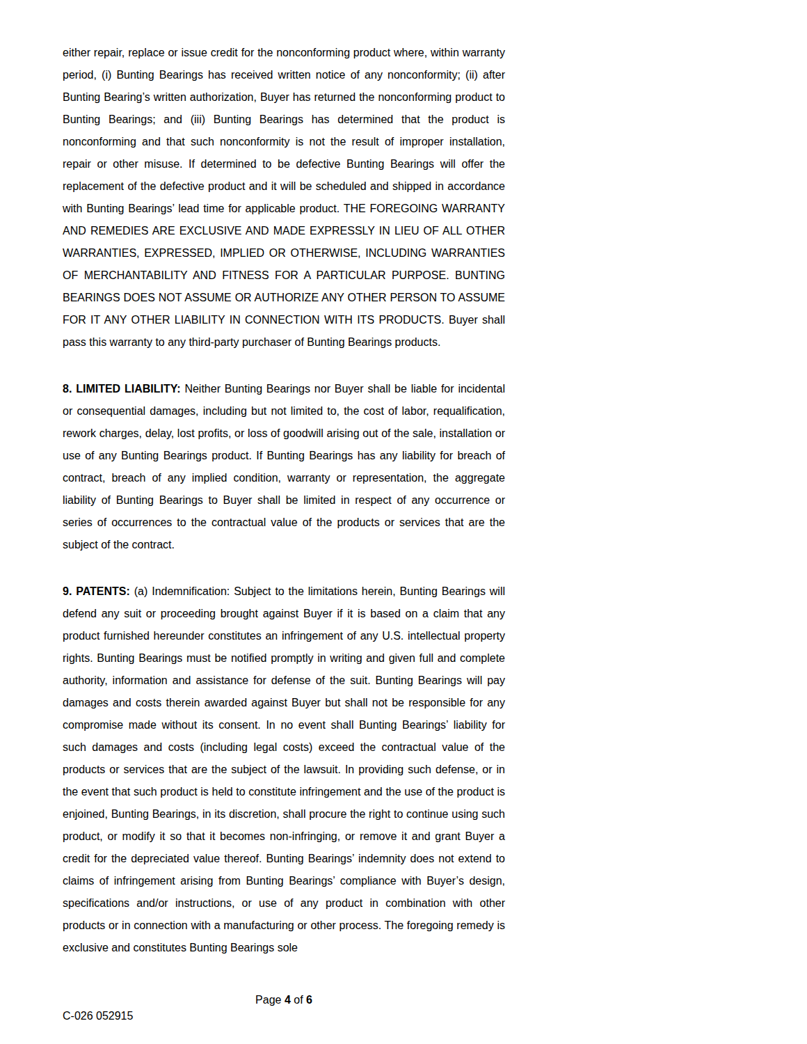either repair, replace or issue credit for the nonconforming product where, within warranty period, (i) Bunting Bearings has received written notice of any nonconformity; (ii) after Bunting Bearing’s written authorization, Buyer has returned the nonconforming product to Bunting Bearings; and (iii) Bunting Bearings has determined that the product is nonconforming and that such nonconformity is not the result of improper installation, repair or other misuse. If determined to be defective Bunting Bearings will offer the replacement of the defective product and it will be scheduled and shipped in accordance with Bunting Bearings’ lead time for applicable product. THE FOREGOING WARRANTY AND REMEDIES ARE EXCLUSIVE AND MADE EXPRESSLY IN LIEU OF ALL OTHER WARRANTIES, EXPRESSED, IMPLIED OR OTHERWISE, INCLUDING WARRANTIES OF MERCHANTABILITY AND FITNESS FOR A PARTICULAR PURPOSE. BUNTING BEARINGS DOES NOT ASSUME OR AUTHORIZE ANY OTHER PERSON TO ASSUME FOR IT ANY OTHER LIABILITY IN CONNECTION WITH ITS PRODUCTS. Buyer shall pass this warranty to any third-party purchaser of Bunting Bearings products.
8. LIMITED LIABILITY: Neither Bunting Bearings nor Buyer shall be liable for incidental or consequential damages, including but not limited to, the cost of labor, requalification, rework charges, delay, lost profits, or loss of goodwill arising out of the sale, installation or use of any Bunting Bearings product. If Bunting Bearings has any liability for breach of contract, breach of any implied condition, warranty or representation, the aggregate liability of Bunting Bearings to Buyer shall be limited in respect of any occurrence or series of occurrences to the contractual value of the products or services that are the subject of the contract.
9. PATENTS: (a) Indemnification: Subject to the limitations herein, Bunting Bearings will defend any suit or proceeding brought against Buyer if it is based on a claim that any product furnished hereunder constitutes an infringement of any U.S. intellectual property rights. Bunting Bearings must be notified promptly in writing and given full and complete authority, information and assistance for defense of the suit. Bunting Bearings will pay damages and costs therein awarded against Buyer but shall not be responsible for any compromise made without its consent. In no event shall Bunting Bearings’ liability for such damages and costs (including legal costs) exceed the contractual value of the products or services that are the subject of the lawsuit. In providing such defense, or in the event that such product is held to constitute infringement and the use of the product is enjoined, Bunting Bearings, in its discretion, shall procure the right to continue using such product, or modify it so that it becomes non-infringing, or remove it and grant Buyer a credit for the depreciated value thereof. Bunting Bearings’ indemnity does not extend to claims of infringement arising from Bunting Bearings’ compliance with Buyer’s design, specifications and/or instructions, or use of any product in combination with other products or in connection with a manufacturing or other process. The foregoing remedy is exclusive and constitutes Bunting Bearings sole
Page 4 of 6
C-026 052915